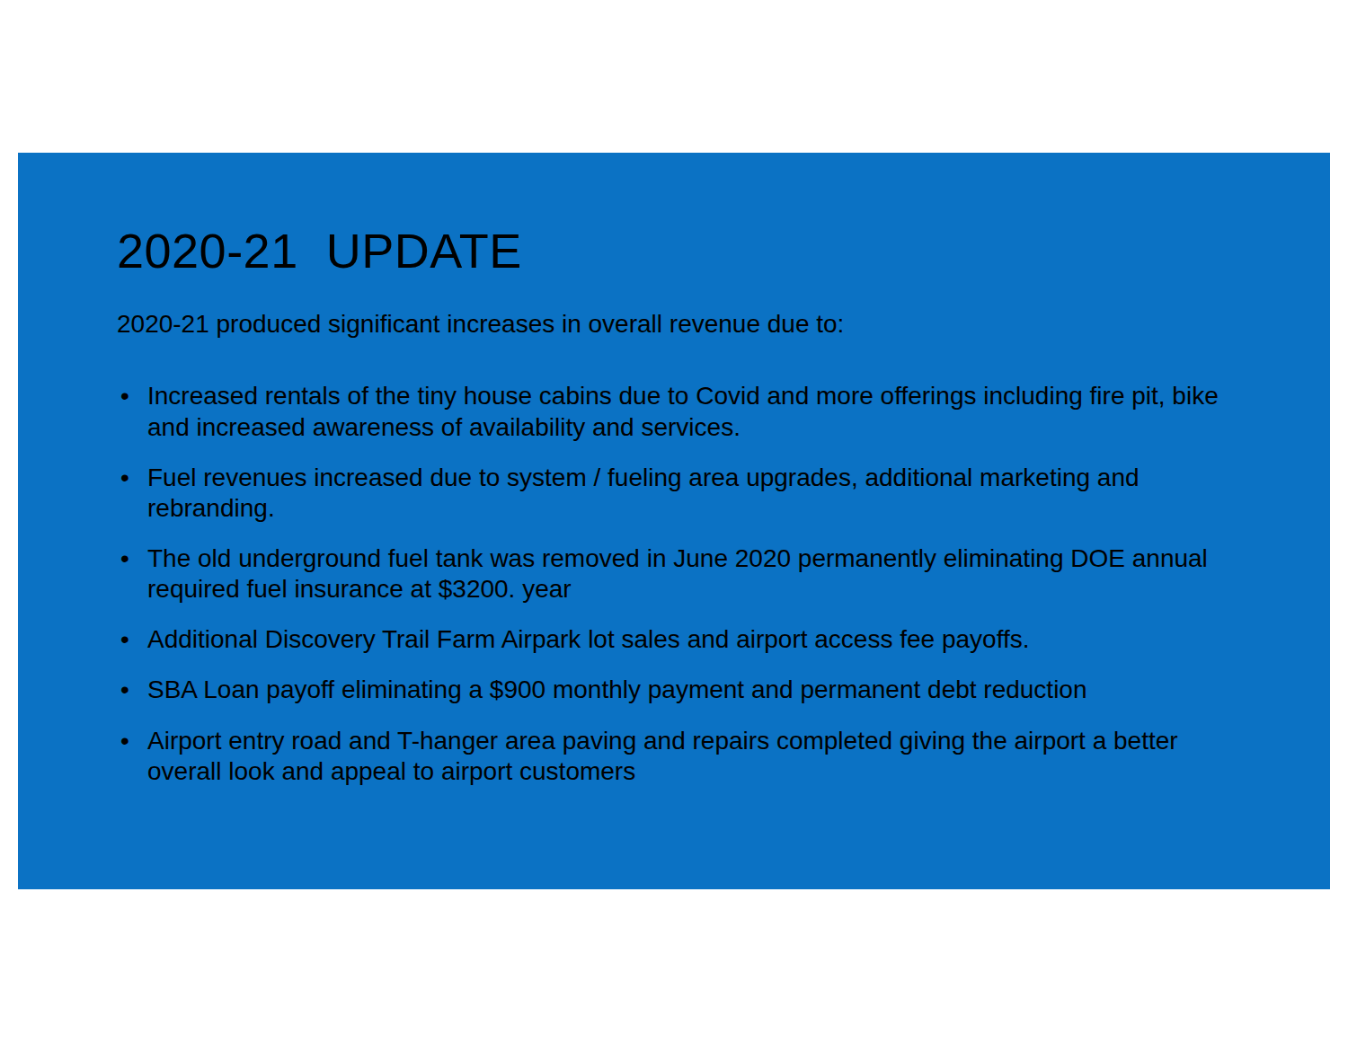2020-21 UPDATE
2020-21 produced significant increases in overall revenue due to:
Increased rentals of the tiny house cabins due to Covid and more offerings including fire pit, bike and increased awareness of availability and services.
Fuel revenues increased due to system / fueling area upgrades, additional marketing and rebranding.
The old underground fuel tank was removed in June 2020 permanently eliminating DOE annual required fuel insurance at $3200. year
Additional Discovery Trail Farm Airpark lot sales and airport access fee payoffs.
SBA Loan payoff eliminating a $900 monthly payment and permanent debt reduction
Airport entry road and T-hanger area paving and repairs completed giving the airport a better overall look and appeal to airport customers